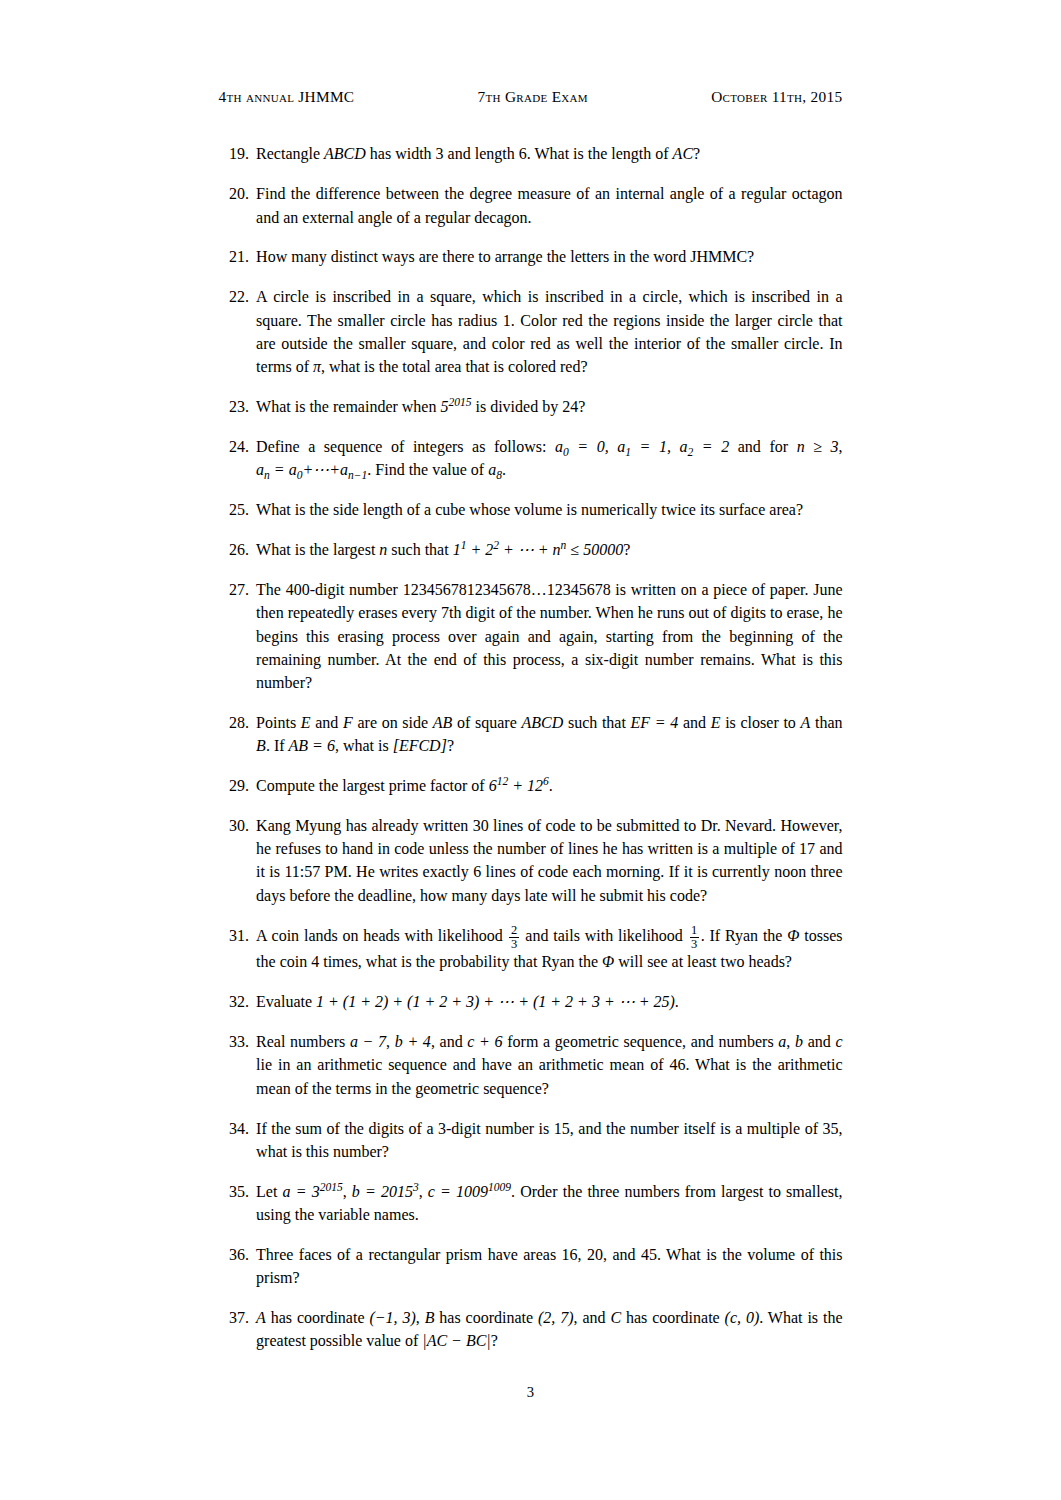4th annual JHMMC
7th Grade Exam
October 11th, 2015
Rectangle ABCD has width 3 and length 6. What is the length of AC?
Find the difference between the degree measure of an internal angle of a regular octagon and an external angle of a regular decagon.
How many distinct ways are there to arrange the letters in the word JHMMC?
A circle is inscribed in a square, which is inscribed in a circle, which is inscribed in a square. The smaller circle has radius 1. Color red the regions inside the larger circle that are outside the smaller square, and color red as well the interior of the smaller circle. In terms of π, what is the total area that is colored red?
What is the remainder when 52015 is divided by 24?
Define a sequence of integers as follows: a0 = 0, a1 = 1, a2 = 2 and for n ≥ 3, an = a0+⋯+an−1. Find the value of a8.
What is the side length of a cube whose volume is numerically twice its surface area?
What is the largest n such that 11 + 22 + ⋯ + nn ≤ 50000?
The 400-digit number 1234567812345678…12345678 is written on a piece of paper. June then repeatedly erases every 7th digit of the number. When he runs out of digits to erase, he begins this erasing process over again and again, starting from the beginning of the remaining number. At the end of this process, a six-digit number remains. What is this number?
Points E and F are on side AB of square ABCD such that EF = 4 and E is closer to A than B. If AB = 6, what is [EFCD]?
Compute the largest prime factor of 612 + 126.
Kang Myung has already written 30 lines of code to be submitted to Dr. Nevard. However, he refuses to hand in code unless the number of lines he has written is a multiple of 17 and it is 11:57 PM. He writes exactly 6 lines of code each morning. If it is currently noon three days before the deadline, how many days late will he submit his code?
A coin lands on heads with likelihood 23 and tails with likelihood 13. If Ryan the Φ tosses the coin 4 times, what is the probability that Ryan the Φ will see at least two heads?
Evaluate 1 + (1 + 2) + (1 + 2 + 3) + ⋯ + (1 + 2 + 3 + ⋯ + 25).
Real numbers a − 7, b + 4, and c + 6 form a geometric sequence, and numbers a, b and c lie in an arithmetic sequence and have an arithmetic mean of 46. What is the arithmetic mean of the terms in the geometric sequence?
If the sum of the digits of a 3-digit number is 15, and the number itself is a multiple of 35, what is this number?
Let a = 32015, b = 20153, c = 10091009. Order the three numbers from largest to smallest, using the variable names.
Three faces of a rectangular prism have areas 16, 20, and 45. What is the volume of this prism?
A has coordinate (−1, 3), B has coordinate (2, 7), and C has coordinate (c, 0). What is the greatest possible value of |AC − BC|?
3